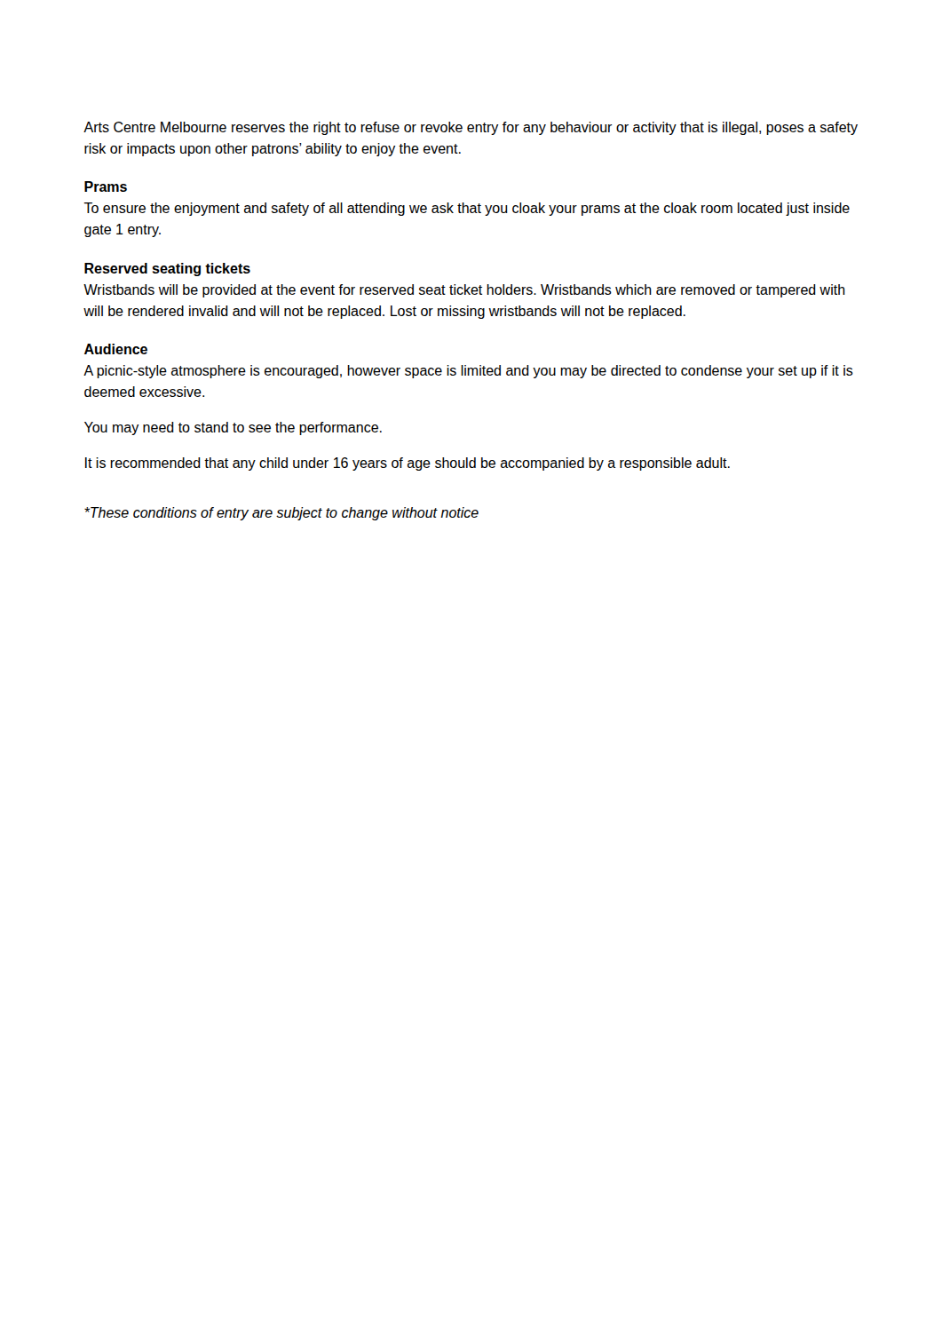Arts Centre Melbourne reserves the right to refuse or revoke entry for any behaviour or activity that is illegal, poses a safety risk or impacts upon other patrons’ ability to enjoy the event.
Prams
To ensure the enjoyment and safety of all attending we ask that you cloak your prams at the cloak room located just inside gate 1 entry.
Reserved seating tickets
Wristbands will be provided at the event for reserved seat ticket holders. Wristbands which are removed or tampered with will be rendered invalid and will not be replaced. Lost or missing wristbands will not be replaced.
Audience
A picnic-style atmosphere is encouraged, however space is limited and you may be directed to condense your set up if it is deemed excessive.
You may need to stand to see the performance.
It is recommended that any child under 16 years of age should be accompanied by a responsible adult.
*These conditions of entry are subject to change without notice